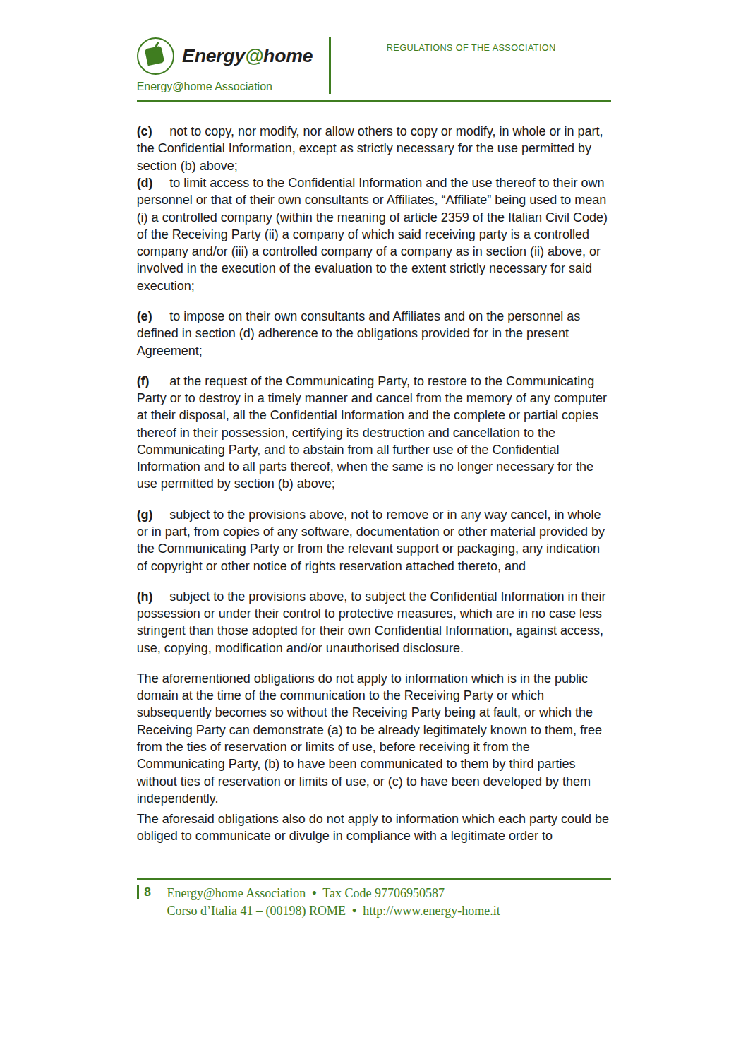Energy@home
Energy@home Association
REGULATIONS OF THE ASSOCIATION
(c) not to copy, nor modify, nor allow others to copy or modify, in whole or in part, the Confidential Information, except as strictly necessary for the use permitted by section (b) above;
(d) to limit access to the Confidential Information and the use thereof to their own personnel or that of their own consultants or Affiliates, “Affiliate” being used to mean (i) a controlled company (within the meaning of article 2359 of the Italian Civil Code) of the Receiving Party (ii) a company of which said receiving party is a controlled company and/or (iii) a controlled company of a company as in section (ii) above, or involved in the execution of the evaluation to the extent strictly necessary for said execution;
(e) to impose on their own consultants and Affiliates and on the personnel as defined in section (d) adherence to the obligations provided for in the present Agreement;
(f) at the request of the Communicating Party, to restore to the Communicating Party or to destroy in a timely manner and cancel from the memory of any computer at their disposal, all the Confidential Information and the complete or partial copies thereof in their possession, certifying its destruction and cancellation to the Communicating Party, and to abstain from all further use of the Confidential Information and to all parts thereof, when the same is no longer necessary for the use permitted by section (b) above;
(g) subject to the provisions above, not to remove or in any way cancel, in whole or in part, from copies of any software, documentation or other material provided by the Communicating Party or from the relevant support or packaging, any indication of copyright or other notice of rights reservation attached thereto, and
(h) subject to the provisions above, to subject the Confidential Information in their possession or under their control to protective measures, which are in no case less stringent than those adopted for their own Confidential Information, against access, use, copying, modification and/or unauthorised disclosure.
The aforementioned obligations do not apply to information which is in the public domain at the time of the communication to the Receiving Party or which subsequently becomes so without the Receiving Party being at fault, or which the Receiving Party can demonstrate (a) to be already legitimately known to them, free from the ties of reservation or limits of use, before receiving it from the Communicating Party, (b) to have been communicated to them by third parties without ties of reservation or limits of use, or (c) to have been developed by them independently.
The aforesaid obligations also do not apply to information which each party could be obliged to communicate or divulge in compliance with a legitimate order to
8
Energy@home Association • Tax Code 97706950587
Corso d’Italia 41 – (00198) ROME • http://www.energy-home.it